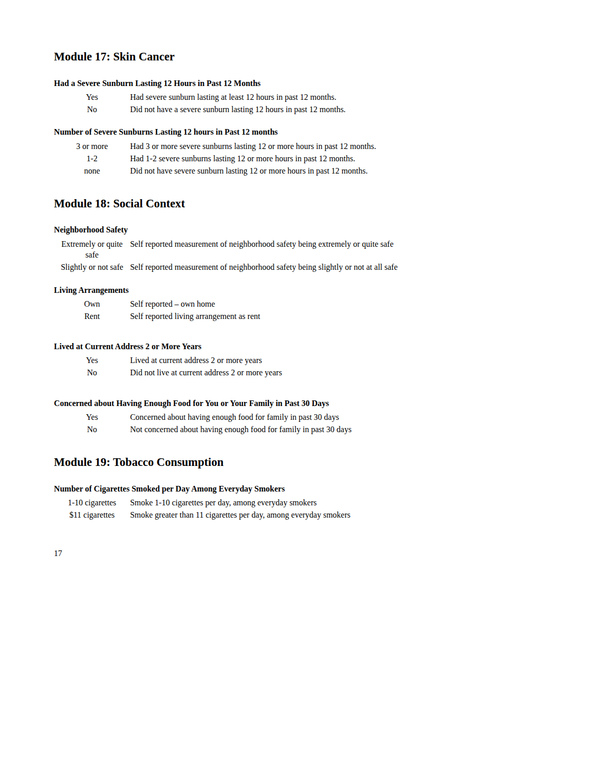Module 17: Skin Cancer
Had a Severe Sunburn Lasting 12 Hours in Past 12 Months
| Yes | Had severe sunburn lasting at least 12 hours in past 12 months. |
| No | Did not have a severe sunburn lasting 12 hours in past 12 months. |
Number of Severe Sunburns Lasting 12 hours in Past 12 months
| 3 or more | Had 3 or more severe sunburns lasting 12 or more hours in past 12 months. |
| 1-2 | Had 1-2 severe sunburns lasting 12 or more hours in past 12 months. |
| none | Did not have severe sunburn lasting 12 or more hours in past 12 months. |
Module 18: Social Context
Neighborhood Safety
| Extremely or quite safe | Self reported measurement of neighborhood safety being extremely or quite safe |
| Slightly or not safe | Self reported measurement of neighborhood safety being slightly or not at all safe |
Living Arrangements
| Own | Self reported – own home |
| Rent | Self reported living arrangement as rent |
Lived at Current Address 2 or More Years
| Yes | Lived at current address 2 or more years |
| No | Did not live at current address 2 or more years |
Concerned about Having Enough Food for You or Your Family in Past 30 Days
| Yes | Concerned about having enough food for family in past 30 days |
| No | Not concerned about having enough food for family in past 30 days |
Module 19: Tobacco Consumption
Number of Cigarettes Smoked per Day Among Everyday Smokers
| 1-10 cigarettes | Smoke 1-10 cigarettes per day, among everyday smokers |
| $11 cigarettes | Smoke greater than 11 cigarettes per day, among everyday smokers |
17